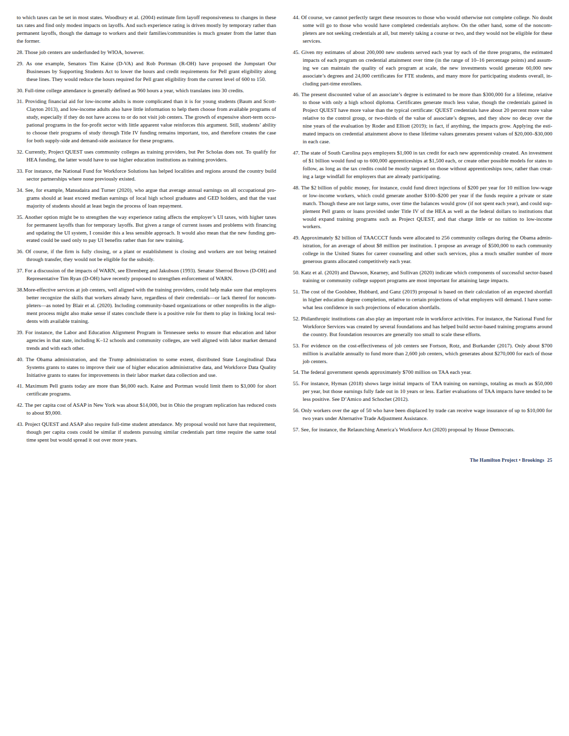to which taxes can be set in most states. Woodbury et al. (2004) estimate firm layoff responsiveness to changes in these tax rates and find only modest impacts on layoffs. And such experience rating is driven mostly by temporary rather than permanent layoffs, though the damage to workers and their families/communities is much greater from the latter than the former.
28. Those job centers are underfunded by WIOA, however.
29. As one example, Senators Tim Kaine (D-VA) and Rob Portman (R-OH) have proposed the Jumpstart Our Businesses by Supporting Students Act to lower the hours and credit requirements for Pell grant eligibility along these lines. They would reduce the hours required for Pell grant eligibility from the current level of 600 to 150.
30. Full-time college attendance is generally defined as 960 hours a year, which translates into 30 credits.
31. Providing financial aid for low-income adults is more complicated than it is for young students (Baum and Scott-Clayton 2013), and low-income adults also have little information to help them choose from available programs of study, especially if they do not have access to or do not visit job centers. The growth of expensive short-term occupational programs in the for-profit sector with little apparent value reinforces this argument. Still, students’ ability to choose their programs of study through Title IV funding remains important, too, and therefore creates the case for both supply-side and demand-side assistance for these programs.
32. Currently, Project QUEST uses community colleges as training providers, but Per Scholas does not. To qualify for HEA funding, the latter would have to use higher education institutions as training providers.
33. For instance, the National Fund for Workforce Solutions has helped localities and regions around the country build sector partnerships where none previously existed.
34. See, for example, Matsudaira and Turner (2020), who argue that average annual earnings on all occupational programs should at least exceed median earnings of local high school graduates and GED holders, and that the vast majority of students should at least begin the process of loan repayment.
35. Another option might be to strengthen the way experience rating affects the employer’s UI taxes, with higher taxes for permanent layoffs than for temporary layoffs. But given a range of current issues and problems with financing and updating the UI system, I consider this a less sensible approach. It would also mean that the new funding generated could be used only to pay UI benefits rather than for new training.
36. Of course, if the firm is fully closing, or a plant or establishment is closing and workers are not being retained through transfer, they would not be eligible for the subsidy.
37. For a discussion of the impacts of WARN, see Ehrenberg and Jakubson (1993). Senator Sherrod Brown (D-OH) and Representative Tim Ryan (D-OH) have recently proposed to strengthen enforcement of WARN.
38.More-effective services at job centers, well aligned with the training providers, could help make sure that employers better recognize the skills that workers already have, regardless of their credentials—or lack thereof for noncompleters—as noted by Blair et al. (2020). Including community-based organizations or other nonprofits in the alignment process might also make sense if states conclude there is a positive role for them to play in linking local residents with available training.
39. For instance, the Labor and Education Alignment Program in Tennessee seeks to ensure that education and labor agencies in that state, including K–12 schools and community colleges, are well aligned with labor market demand trends and with each other.
40. The Obama administration, and the Trump administration to some extent, distributed State Longitudinal Data Systems grants to states to improve their use of higher education administrative data, and Workforce Data Quality Initiative grants to states for improvements in their labor market data collection and use.
41. Maximum Pell grants today are more than $6,000 each. Kaine and Portman would limit them to $3,000 for short certificate programs.
42. The per capita cost of ASAP in New York was about $14,000, but in Ohio the program replication has reduced costs to about $9,000.
43. Project QUEST and ASAP also require full-time student attendance. My proposal would not have that requirement, though per capita costs could be similar if students pursuing similar credentials part time require the same total time spent but would spread it out over more years.
44. Of course, we cannot perfectly target these resources to those who would otherwise not complete college. No doubt some will go to those who would have completed credentials anyhow. On the other hand, some of the noncompleters are not seeking credentials at all, but merely taking a course or two, and they would not be eligible for these services.
45. Given my estimates of about 200,000 new students served each year by each of the three programs, the estimated impacts of each program on credential attainment over time (in the range of 10–16 percentage points) and assuming we can maintain the quality of each program at scale, the new investments would generate 60,000 new associate’s degrees and 24,000 certificates for FTE students, and many more for participating students overall, including part-time enrollees.
46. The present discounted value of an associate’s degree is estimated to be more than $300,000 for a lifetime, relative to those with only a high school diploma. Certificates generate much less value, though the credentials gained in Project QUEST have more value than the typical certificate: QUEST credentials have about 20 percent more value relative to the control group, or two-thirds of the value of associate’s degrees, and they show no decay over the nine years of the evaluation by Roder and Elliott (2019); in fact, if anything, the impacts grow. Applying the estimated impacts on credential attainment above to these lifetime values generates present values of $20,000–$30,000 in each case.
47. The state of South Carolina pays employers $1,000 in tax credit for each new apprenticeship created. An investment of $1 billion would fund up to 600,000 apprenticeships at $1,500 each, or create other possible models for states to follow, as long as the tax credits could be mostly targeted on those without apprenticeships now, rather than creating a large windfall for employers that are already participating.
48. The $2 billion of public money, for instance, could fund direct injections of $200 per year for 10 million low-wage or low-income workers, which could generate another $100–$200 per year if the funds require a private or state match. Though these are not large sums, over time the balances would grow (if not spent each year), and could supplement Pell grants or loans provided under Title IV of the HEA as well as the federal dollars to institutions that would expand training programs such as Project QUEST, and that charge little or no tuition to low-income workers.
49. Approximately $2 billion of TAACCCT funds were allocated to 256 community colleges during the Obama administration, for an average of about $8 million per institution. I propose an average of $500,000 to each community college in the United States for career counseling and other such services, plus a much smaller number of more generous grants allocated competitively each year.
50. Katz et al. (2020) and Dawson, Kearney, and Sullivan (2020) indicate which components of successful sector-based training or community college support programs are most important for attaining large impacts.
51. The cost of the Goolsbee, Hubbard, and Ganz (2019) proposal is based on their calculation of an expected shortfall in higher education degree completion, relative to certain projections of what employers will demand. I have somewhat less confidence in such projections of education shortfalls.
52. Philanthropic institutions can also play an important role in workforce activities. For instance, the National Fund for Workforce Services was created by several foundations and has helped build sector-based training programs around the country. But foundation resources are generally too small to scale these efforts.
53. For evidence on the cost-effectiveness of job centers see Fortson, Rotz, and Burkander (2017). Only about $700 million is available annually to fund more than 2,600 job centers, which generates about $270,000 for each of those job centers.
54. The federal government spends approximately $700 million on TAA each year.
55. For instance, Hyman (2018) shows large initial impacts of TAA training on earnings, totaling as much as $50,000 per year, but those earnings fully fade out in 10 years or less. Earlier evaluations of TAA impacts have tended to be less positive. See D’Amico and Schochet (2012).
56. Only workers over the age of 50 who have been displaced by trade can receive wage insurance of up to $10,000 for two years under Alternative Trade Adjustment Assistance.
57. See, for instance, the Relaunching America’s Workforce Act (2020) proposal by House Democrats.
The Hamilton Project • Brookings 25